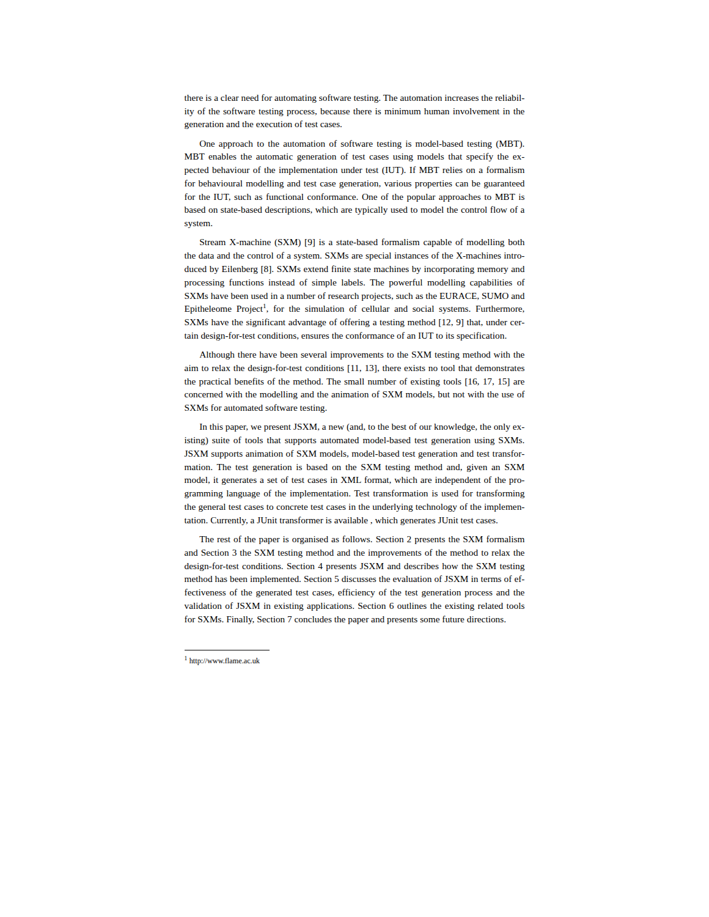there is a clear need for automating software testing. The automation increases the reliability of the software testing process, because there is minimum human involvement in the generation and the execution of test cases.
One approach to the automation of software testing is model-based testing (MBT). MBT enables the automatic generation of test cases using models that specify the expected behaviour of the implementation under test (IUT). If MBT relies on a formalism for behavioural modelling and test case generation, various properties can be guaranteed for the IUT, such as functional conformance. One of the popular approaches to MBT is based on state-based descriptions, which are typically used to model the control flow of a system.
Stream X-machine (SXM) [9] is a state-based formalism capable of modelling both the data and the control of a system. SXMs are special instances of the X-machines introduced by Eilenberg [8]. SXMs extend finite state machines by incorporating memory and processing functions instead of simple labels. The powerful modelling capabilities of SXMs have been used in a number of research projects, such as the EURACE, SUMO and Epitheleome Project1, for the simulation of cellular and social systems. Furthermore, SXMs have the significant advantage of offering a testing method [12, 9] that, under certain design-for-test conditions, ensures the conformance of an IUT to its specification.
Although there have been several improvements to the SXM testing method with the aim to relax the design-for-test conditions [11, 13], there exists no tool that demonstrates the practical benefits of the method. The small number of existing tools [16, 17, 15] are concerned with the modelling and the animation of SXM models, but not with the use of SXMs for automated software testing.
In this paper, we present JSXM, a new (and, to the best of our knowledge, the only existing) suite of tools that supports automated model-based test generation using SXMs. JSXM supports animation of SXM models, model-based test generation and test transformation. The test generation is based on the SXM testing method and, given an SXM model, it generates a set of test cases in XML format, which are independent of the programming language of the implementation. Test transformation is used for transforming the general test cases to concrete test cases in the underlying technology of the implementation. Currently, a JUnit transformer is available , which generates JUnit test cases.
The rest of the paper is organised as follows. Section 2 presents the SXM formalism and Section 3 the SXM testing method and the improvements of the method to relax the design-for-test conditions. Section 4 presents JSXM and describes how the SXM testing method has been implemented. Section 5 discusses the evaluation of JSXM in terms of effectiveness of the generated test cases, efficiency of the test generation process and the validation of JSXM in existing applications. Section 6 outlines the existing related tools for SXMs. Finally, Section 7 concludes the paper and presents some future directions.
1http://www.flame.ac.uk